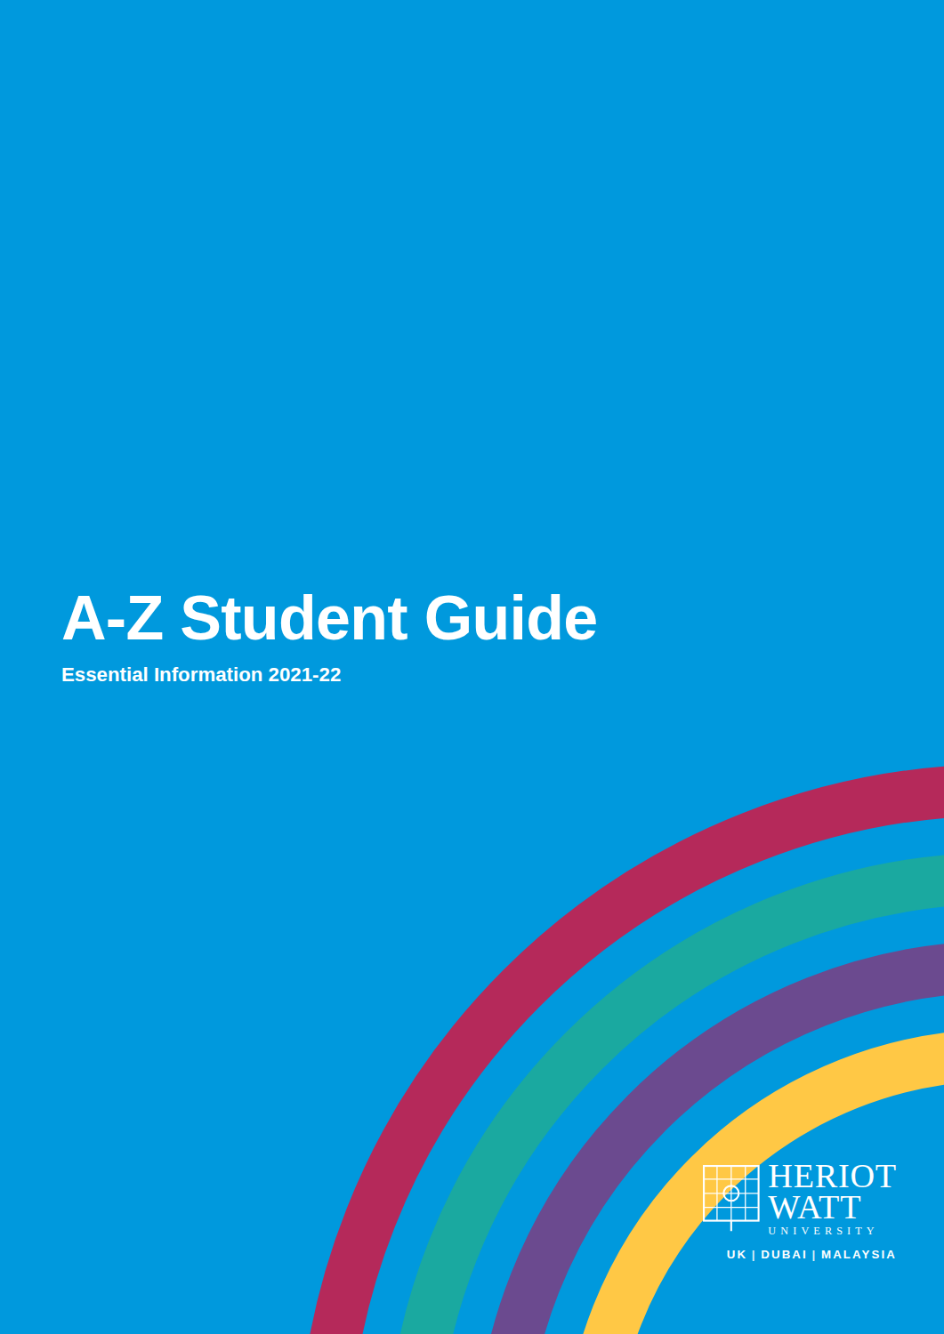A-Z Student Guide
Essential Information 2021-22
HERIOT WATT UNIVERSITY
UK|DUBAI|MALAYSIA